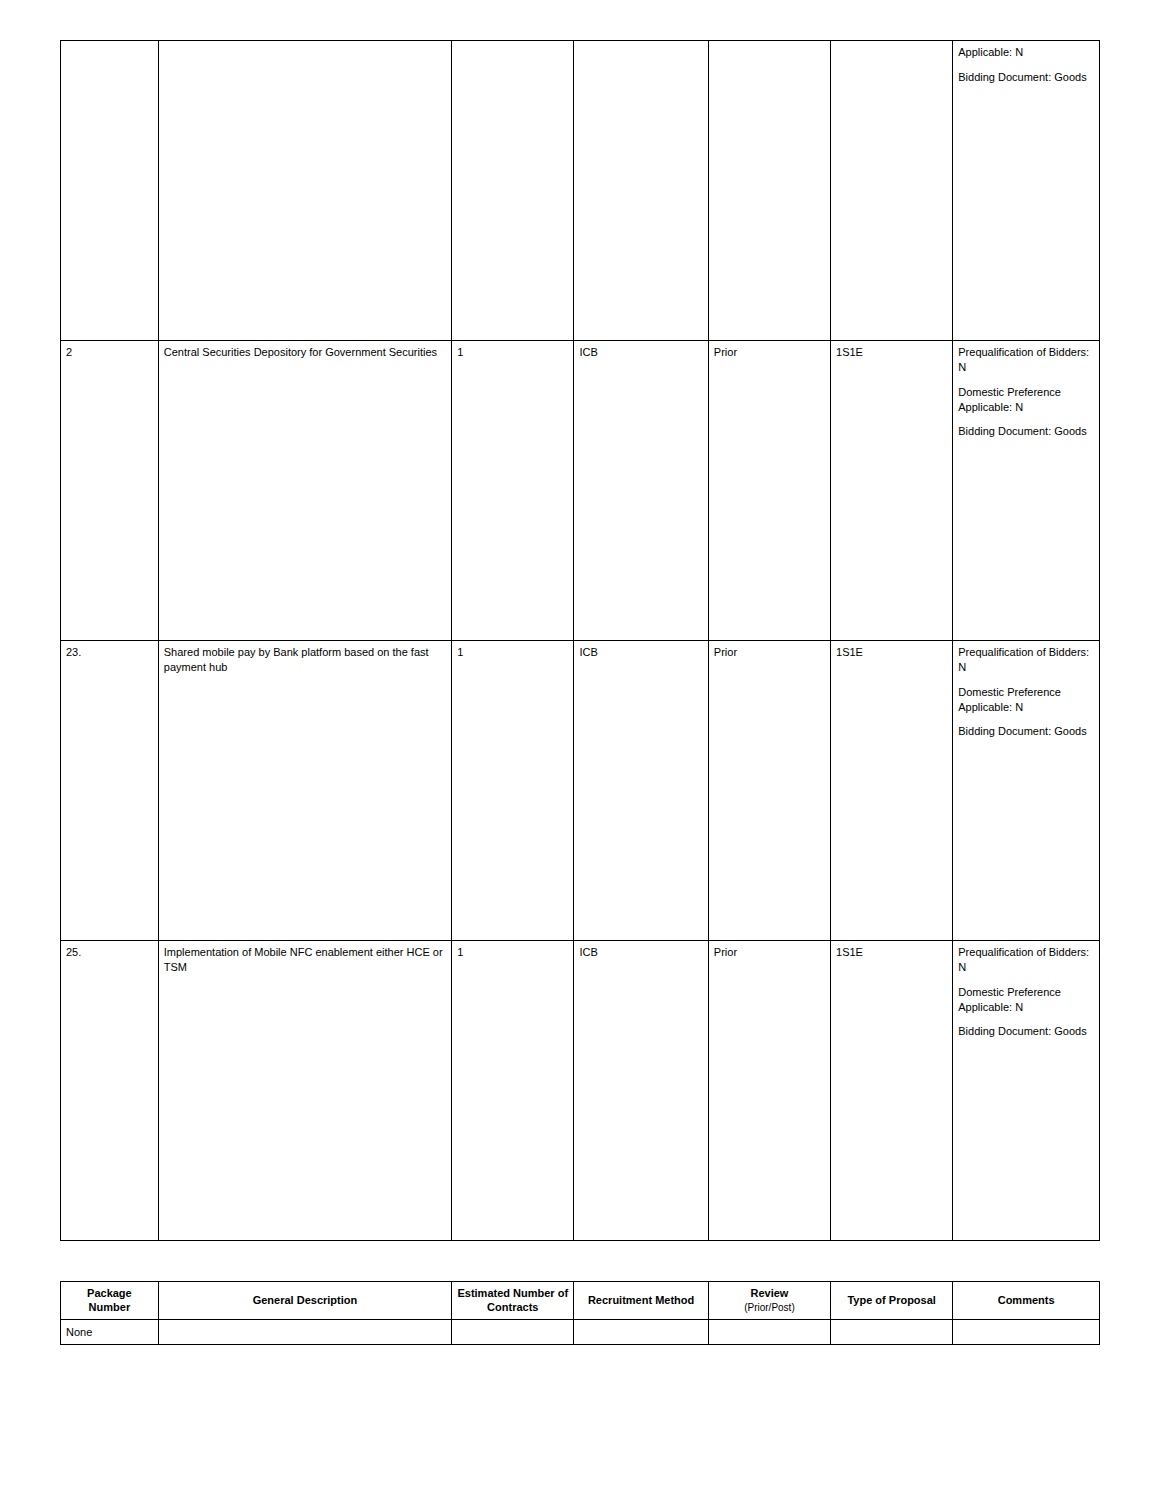| | | | | | | Applicable: N Bidding Document: Goods |
| 2 | Central Securities Depository for Government Securities | 1 | ICB | Prior | 1S1E | Prequalification of Bidders: N Domestic Preference Applicable: N Bidding Document: Goods |
| 23. | Shared mobile pay by Bank platform based on the fast payment hub | 1 | ICB | Prior | 1S1E | Prequalification of Bidders: N Domestic Preference Applicable: N Bidding Document: Goods |
| 25. | Implementation of Mobile NFC enablement either HCE or TSM | 1 | ICB | Prior | 1S1E | Prequalification of Bidders: N Domestic Preference Applicable: N Bidding Document: Goods |
| Package Number | General Description | Estimated Number of Contracts | Recruitment Method | Review (Prior/Post) | Type of Proposal | Comments |
| --- | --- | --- | --- | --- | --- | --- |
| None | | | | | | |